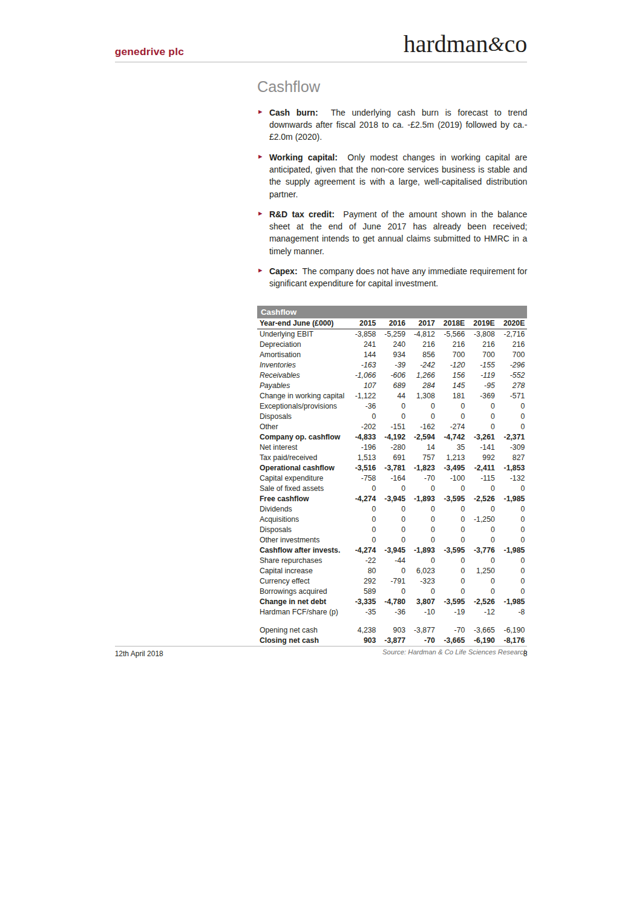genedrive plc
hardman&co
Cashflow
Cash burn: The underlying cash burn is forecast to trend downwards after fiscal 2018 to ca. -£2.5m (2019) followed by ca.-£2.0m (2020).
Working capital: Only modest changes in working capital are anticipated, given that the non-core services business is stable and the supply agreement is with a large, well-capitalised distribution partner.
R&D tax credit: Payment of the amount shown in the balance sheet at the end of June 2017 has already been received; management intends to get annual claims submitted to HMRC in a timely manner.
Capex: The company does not have any immediate requirement for significant expenditure for capital investment.
Cashflow
| Year-end June (£000) | 2015 | 2016 | 2017 | 2018E | 2019E | 2020E |
| --- | --- | --- | --- | --- | --- | --- |
| Underlying EBIT | -3,858 | -5,259 | -4,812 | -5,566 | -3,808 | -2,716 |
| Depreciation | 241 | 240 | 216 | 216 | 216 | 216 |
| Amortisation | 144 | 934 | 856 | 700 | 700 | 700 |
| Inventories | -163 | -39 | -242 | -120 | -155 | -296 |
| Receivables | -1,066 | -606 | 1,266 | 156 | -119 | -552 |
| Payables | 107 | 689 | 284 | 145 | -95 | 278 |
| Change in working capital | -1,122 | 44 | 1,308 | 181 | -369 | -571 |
| Exceptionals/provisions | -36 | 0 | 0 | 0 | 0 | 0 |
| Disposals | 0 | 0 | 0 | 0 | 0 | 0 |
| Other | -202 | -151 | -162 | -274 | 0 | 0 |
| Company op. cashflow | -4,833 | -4,192 | -2,594 | -4,742 | -3,261 | -2,371 |
| Net interest | -196 | -280 | 14 | 35 | -141 | -309 |
| Tax paid/received | 1,513 | 691 | 757 | 1,213 | 992 | 827 |
| Operational cashflow | -3,516 | -3,781 | -1,823 | -3,495 | -2,411 | -1,853 |
| Capital expenditure | -758 | -164 | -70 | -100 | -115 | -132 |
| Sale of fixed assets | 0 | 0 | 0 | 0 | 0 | 0 |
| Free cashflow | -4,274 | -3,945 | -1,893 | -3,595 | -2,526 | -1,985 |
| Dividends | 0 | 0 | 0 | 0 | 0 | 0 |
| Acquisitions | 0 | 0 | 0 | 0 | -1,250 | 0 |
| Disposals | 0 | 0 | 0 | 0 | 0 | 0 |
| Other investments | 0 | 0 | 0 | 0 | 0 | 0 |
| Cashflow after invests. | -4,274 | -3,945 | -1,893 | -3,595 | -3,776 | -1,985 |
| Share repurchases | -22 | -44 | 0 | 0 | 0 | 0 |
| Capital increase | 80 | 0 | 6,023 | 0 | 1,250 | 0 |
| Currency effect | 292 | -791 | -323 | 0 | 0 | 0 |
| Borrowings acquired | 589 | 0 | 0 | 0 | 0 | 0 |
| Change in net debt | -3,335 | -4,780 | 3,807 | -3,595 | -2,526 | -1,985 |
| Hardman FCF/share (p) | -35 | -36 | -10 | -19 | -12 | -8 |
| Opening net cash | 4,238 | 903 | -3,877 | -70 | -3,665 | -6,190 |
| Closing net cash | 903 | -3,877 | -70 | -3,665 | -6,190 | -8,176 |
Source: Hardman & Co Life Sciences Research
12th April 2018 8